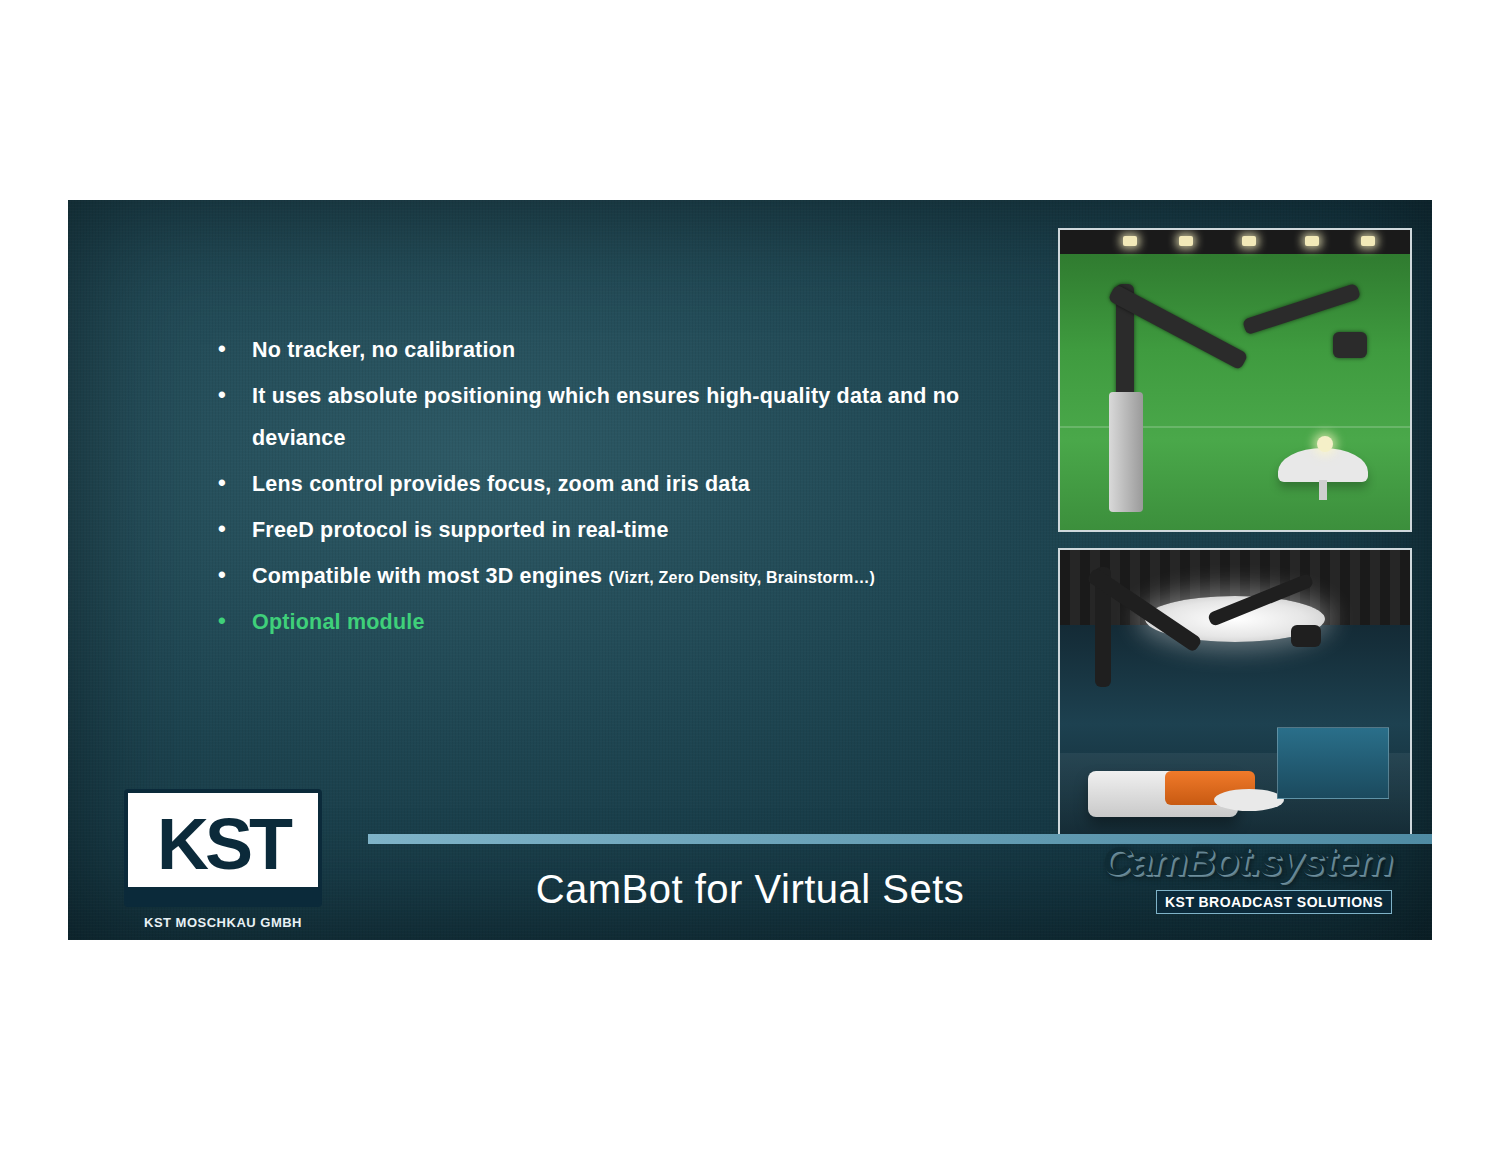No tracker, no calibration
It uses absolute positioning which ensures high-quality data and no deviance
Lens control provides focus, zoom and iris data
FreeD protocol is supported in real-time
Compatible with most 3D engines (Vizrt, Zero Density, Brainstorm…)
Optional module
CamBot for Virtual Sets
KST
KST MOSCHKAU GMBH
CamBot.system
KSTBROADCAST SOLUTIONS